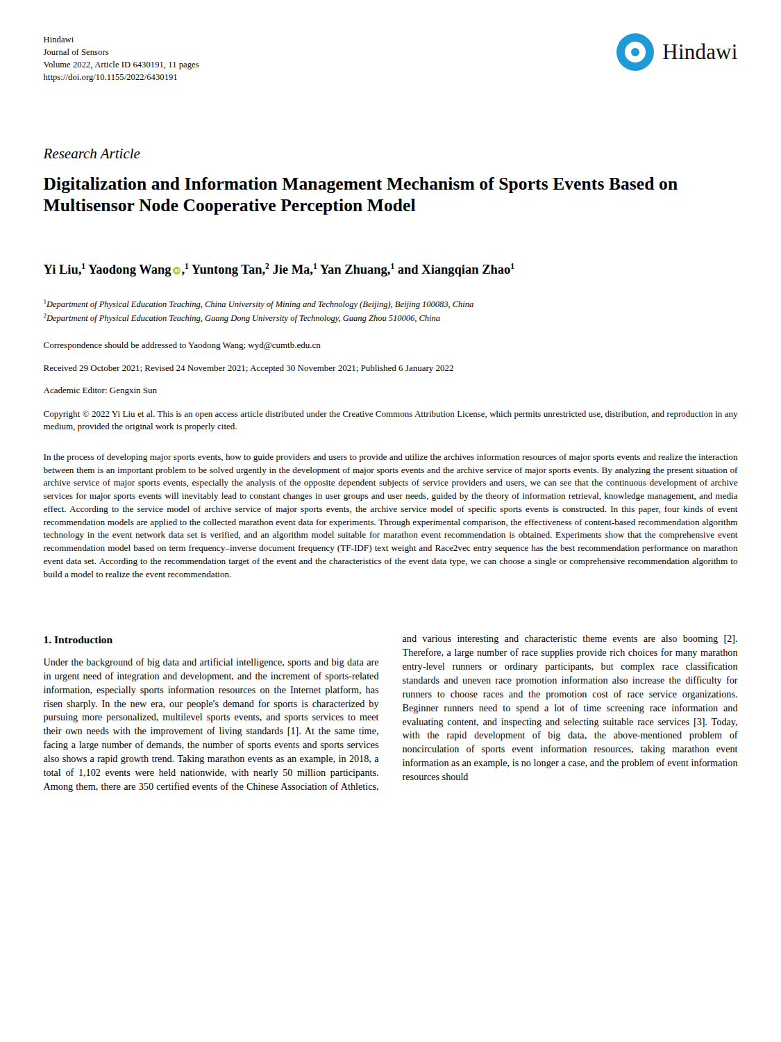Hindawi
Journal of Sensors
Volume 2022, Article ID 6430191, 11 pages
https://doi.org/10.1155/2022/6430191
Hindawi
Research Article
Digitalization and Information Management Mechanism of Sports Events Based on Multisensor Node Cooperative Perception Model
Yi Liu,1 Yaodong Wang ,1 Yuntong Tan,2 Jie Ma,1 Yan Zhuang,1 and Xiangqian Zhao1
1Department of Physical Education Teaching, China University of Mining and Technology (Beijing), Beijing 100083, China
2Department of Physical Education Teaching, Guang Dong University of Technology, Guang Zhou 510006, China
Correspondence should be addressed to Yaodong Wang; wyd@cumtb.edu.cn
Received 29 October 2021; Revised 24 November 2021; Accepted 30 November 2021; Published 6 January 2022
Academic Editor: Gengxin Sun
Copyright © 2022 Yi Liu et al. This is an open access article distributed under the Creative Commons Attribution License, which permits unrestricted use, distribution, and reproduction in any medium, provided the original work is properly cited.
In the process of developing major sports events, how to guide providers and users to provide and utilize the archives information resources of major sports events and realize the interaction between them is an important problem to be solved urgently in the development of major sports events and the archive service of major sports events. By analyzing the present situation of archive service of major sports events, especially the analysis of the opposite dependent subjects of service providers and users, we can see that the continuous development of archive services for major sports events will inevitably lead to constant changes in user groups and user needs, guided by the theory of information retrieval, knowledge management, and media effect. According to the service model of archive service of major sports events, the archive service model of specific sports events is constructed. In this paper, four kinds of event recommendation models are applied to the collected marathon event data for experiments. Through experimental comparison, the effectiveness of content-based recommendation algorithm technology in the event network data set is verified, and an algorithm model suitable for marathon event recommendation is obtained. Experiments show that the comprehensive event recommendation model based on term frequency–inverse document frequency (TF-IDF) text weight and Race2vec entry sequence has the best recommendation performance on marathon event data set. According to the recommendation target of the event and the characteristics of the event data type, we can choose a single or comprehensive recommendation algorithm to build a model to realize the event recommendation.
1. Introduction
Under the background of big data and artificial intelligence, sports and big data are in urgent need of integration and development, and the increment of sports-related information, especially sports information resources on the Internet platform, has risen sharply. In the new era, our people's demand for sports is characterized by pursuing more personalized, multilevel sports events, and sports services to meet their own needs with the improvement of living standards [1]. At the same time, facing a large number of demands, the number of sports events and sports services also shows a rapid growth trend. Taking marathon events as an example, in 2018, a total of 1,102 events were held nationwide, with nearly 50 million participants. Among them, there are 350 certified events of the Chinese Association of Athletics, and various interesting and characteristic theme events are also booming [2]. Therefore, a large number of race supplies provide rich choices for many marathon entry-level runners or ordinary participants, but complex race classification standards and uneven race promotion information also increase the difficulty for runners to choose races and the promotion cost of race service organizations. Beginner runners need to spend a lot of time screening race information and evaluating content, and inspecting and selecting suitable race services [3]. Today, with the rapid development of big data, the above-mentioned problem of noncirculation of sports event information resources, taking marathon event information as an example, is no longer a case, and the problem of event information resources should